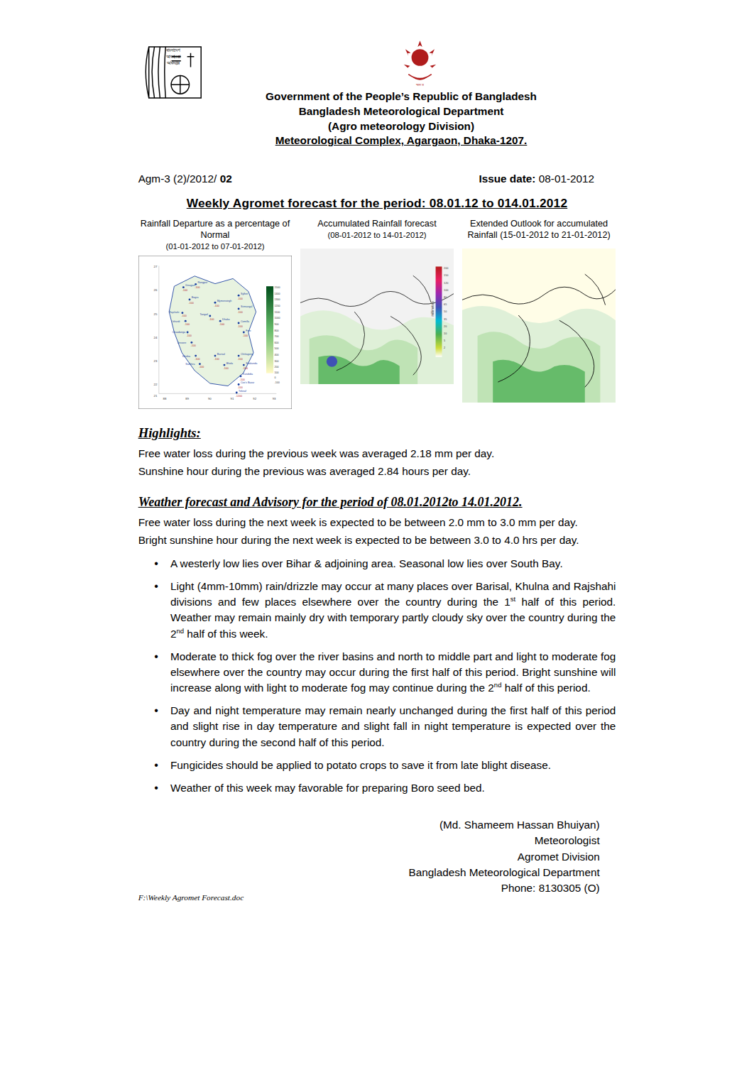Government of the People’s Republic of Bangladesh
Bangladesh Meteorological Department
(Agro meteorology Division)
Meteorological Complex, Agargaon, Dhaka-1207.
Agm-3 (2)/2012/ 02
Issue date: 08-01-2012
Weekly Agromet forecast for the period: 08.01.12 to 014.01.2012
Rainfall Departure as a percentage of Normal
(01-01-2012 to 07-01-2012)
Accumulated Rainfall forecast
(08-01-2012 to 14-01-2012)
Extended Outlook for accumulated
Rainfall (15-01-2012 to 21-01-2012)
Highlights:
Free water loss during the previous week was averaged 2.18 mm per day.
Sunshine hour during the previous was averaged 2.84 hours per day.
Weather forecast and Advisory for the period of 08.01.2012to 14.01.2012.
Free water loss during the next week is expected to be between 2.0 mm to 3.0 mm per day.
Bright sunshine hour during the next week is expected to be between 3.0 to 4.0 hrs per day.
A westerly low lies over Bihar & adjoining area. Seasonal low lies over South Bay.
Light (4mm-10mm) rain/drizzle may occur at many places over Barisal, Khulna and Rajshahi divisions and few places elsewhere over the country during the 1st half of this period. Weather may remain mainly dry with temporary partly cloudy sky over the country during the 2nd half of this week.
Moderate to thick fog over the river basins and north to middle part and light to moderate fog elsewhere over the country may occur during the first half of this period. Bright sunshine will increase along with light to moderate fog may continue during the 2nd half of this period.
Day and night temperature may remain nearly unchanged during the first half of this period and slight rise in day temperature and slight fall in night temperature is expected over the country during the second half of this period.
Fungicides should be applied to potato crops to save it from late blight disease.
Weather of this week may favorable for preparing Boro seed bed.
(Md. Shameem Hassan Bhuiyan)
Meteorologist
Agromet Division
Bangladesh Meteorological Department
Phone: 8130305 (O)
F:\Weekly Agromet Forecast.doc